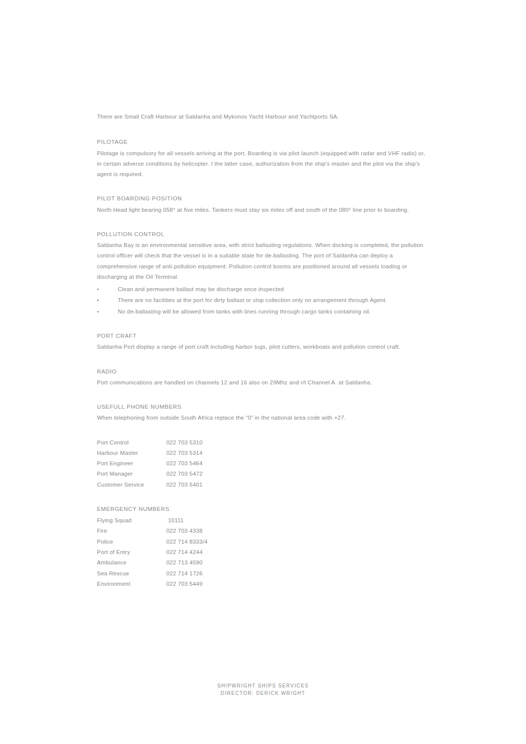There are Small Craft Harbour at Saldanha and Mykonos Yacht Harbour and Yachtports SA.
Pilotage
Pilotage is compulsory for all vessels arriving at the port. Boarding is via pilot launch (equipped with radar and VHF radio) or, in certain adverse conditions by helicopter. I the latter case, authorization from the ship's master and the pilot via the ship's agent is required.
Pilot Boarding Position
North Head light bearing 058° at five miles. Tankers must stay six miles off and south of the 080° line prior to boarding.
Pollution Control
Saldanha Bay is an environmental sensitive area, with strict ballasting regulations. When docking is completed, the pollution control officer will check that the vessel is in a suitable state for de-ballasting. The port of Saldanha can deploy a comprehensive range of anti-pollution equipment. Pollution control booms are positioned around all vessels loading or discharging at the Oil Terminal.
Clean and permanent ballast may be discharge once inspected
There are no facilities at the port for dirty ballast or slop collection only on arrangement through Agent.
No de-ballasting will be allowed from tanks with lines running through cargo tanks containing oil.
Port Craft
Saldanha Port display a range of port craft including harbor tugs, pilot cutters, workboats and pollution control craft.
Radio
Port communications are handled on channels 12 and 16 also on 29Mhz and r/t Channel A. at Saldanha.
Usefull Phone Numbers
When telephoning from outside South Africa replace the “0” in the national area code with +27.
| Port Control | 022 703 5310 |
| Harbour Master | 022 703 5314 |
| Port Engineer | 022 703 5464 |
| Port Manager | 022 703 5472 |
| Customer Service | 022 703 5401 |
Emergency Numbers
| Flying Squad | 10111 |
| Fire | 022 703 4338 |
| Police | 022 714 8333/4 |
| Port of Entry | 022 714 4244 |
| Ambulance | 022 713 4590 |
| Sea Rescue | 022 714 1726 |
| Environment | 022 703 5449 |
SHIPWRIGHT SHIPS SERVICES
DIRECTOR: DERICK WRIGHT